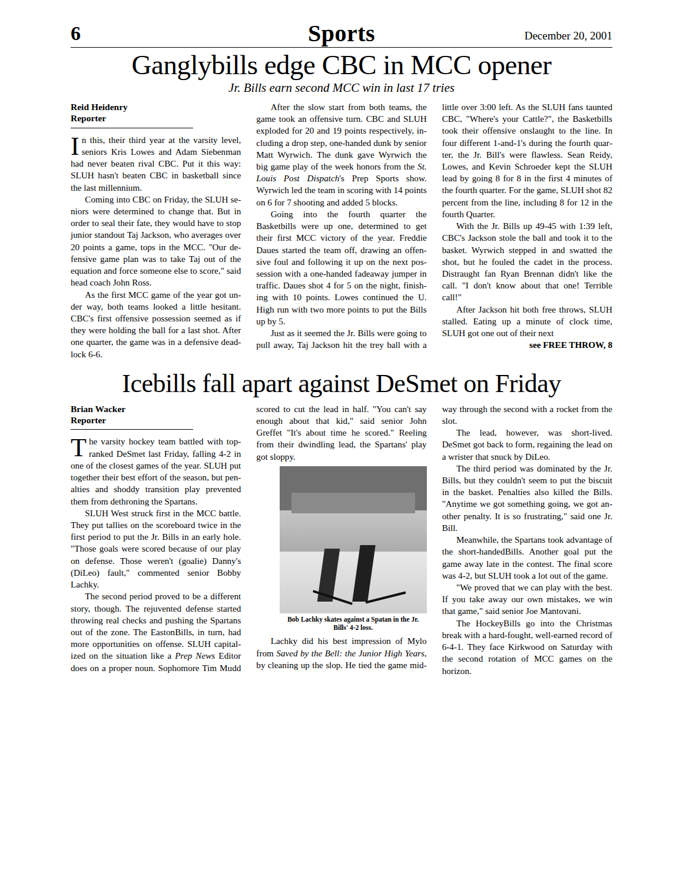6
Sports
December 20, 2001
Ganglybills edge CBC in MCC opener
Jr. Bills earn second MCC win in last 17 tries
Reid Heidenry
Reporter
In this, their third year at the varsity level, seniors Kris Lowes and Adam Siebenman had never beaten rival CBC. Put it this way: SLUH hasn't beaten CBC in basketball since the last millennium.
Coming into CBC on Friday, the SLUH seniors were determined to change that. But in order to seal their fate, they would have to stop junior standout Taj Jackson, who averages over 20 points a game, tops in the MCC. "Our defensive game plan was to take Taj out of the equation and force someone else to score," said head coach John Ross.
As the first MCC game of the year got under way, both teams looked a little hesitant. CBC's first offensive possession seemed as if they were holding the ball for a last shot. After one quarter, the game was in a defensive deadlock 6-6.
After the slow start from both teams, the game took an offensive turn. CBC and SLUH exploded for 20 and 19 points respectively, including a drop step, one-handed dunk by senior Matt Wyrwich. The dunk gave Wyrwich the big game play of the week honors from the St. Louis Post Dispatch's Prep Sports show. Wyrwich led the team in scoring with 14 points on 6 for 7 shooting and added 5 blocks.
Going into the fourth quarter the Basketbills were up one, determined to get their first MCC victory of the year. Freddie Daues started the team off, drawing an offensive foul and following it up on the next possession with a one-handed fadeaway jumper in traffic. Daues shot 4 for 5 on the night, finishing with 10 points. Lowes continued the U. High run with two more points to put the Bills up by 5.
Just as it seemed the Jr. Bills were going to pull away, Taj Jackson hit the trey ball with a little over 3:00 left. As the SLUH fans taunted CBC, "Where's your Cattle?", the Basketbills took their offensive onslaught to the line. In four different 1-and-1's during the fourth quarter, the Jr. Bill's were flawless. Sean Reidy, Lowes, and Kevin Schroeder kept the SLUH lead by going 8 for 8 in the first 4 minutes of the fourth quarter. For the game, SLUH shot 82 percent from the line, including 8 for 12 in the fourth Quarter.
With the Jr. Bills up 49-45 with 1:39 left, CBC's Jackson stole the ball and took it to the basket. Wyrwich stepped in and swatted the shot, but he fouled the cadet in the process. Distraught fan Ryan Brennan didn't like the call. "I don't know about that one! Terrible call!"
After Jackson hit both free throws, SLUH stalled. Eating up a minute of clock time, SLUH got one out of their next
see FREE THROW, 8
Icebills fall apart against DeSmet on Friday
Brian Wacker
Reporter
The varsity hockey team battled with top-ranked DeSmet last Friday, falling 4-2 in one of the closest games of the year. SLUH put together their best effort of the season, but penalties and shoddy transition play prevented them from dethroning the Spartans.
SLUH West struck first in the MCC battle. They put tallies on the scoreboard twice in the first period to put the Jr. Bills in an early hole. "Those goals were scored because of our play on defense. Those weren't (goalie) Danny's (DiLeo) fault," commented senior Bobby Lachky.
The second period proved to be a different story, though. The rejuvented defense started throwing real checks and pushing the Spartans out of the zone. The EastonBills, in turn, had more opportunities on offense. SLUH capitalized on the situation like a Prep News Editor does on a proper noun. Sophomore Tim Mudd scored to cut the lead in half. "You can't say enough about that kid," said senior John Greffet "It's about time he scored." Reeling from their dwindling lead, the Spartans' play got sloppy.
Bob Lachky skates against a Spatan in the Jr. Bills' 4-2 loss.
Lachky did his best impression of Mylo from Saved by the Bell: the Junior High Years, by cleaning up the slop. He tied the game midway through the second with a rocket from the slot.
The lead, however, was short-lived. DeSmet got back to form, regaining the lead on a wrister that snuck by DiLeo.
The third period was dominated by the Jr. Bills, but they couldn't seem to put the biscuit in the basket. Penalties also killed the Bills. "Anytime we got something going, we got another penalty. It is so frustrating," said one Jr. Bill.
Meanwhile, the Spartans took advantage of the short-handedBills. Another goal put the game away late in the contest. The final score was 4-2, but SLUH took a lot out of the game.
"We proved that we can play with the best. If you take away our own mistakes, we win that game," said senior Joe Mantovani.
The HockeyBills go into the Christmas break with a hard-fought, well-earned record of 6-4-1. They face Kirkwood on Saturday with the second rotation of MCC games on the horizon.